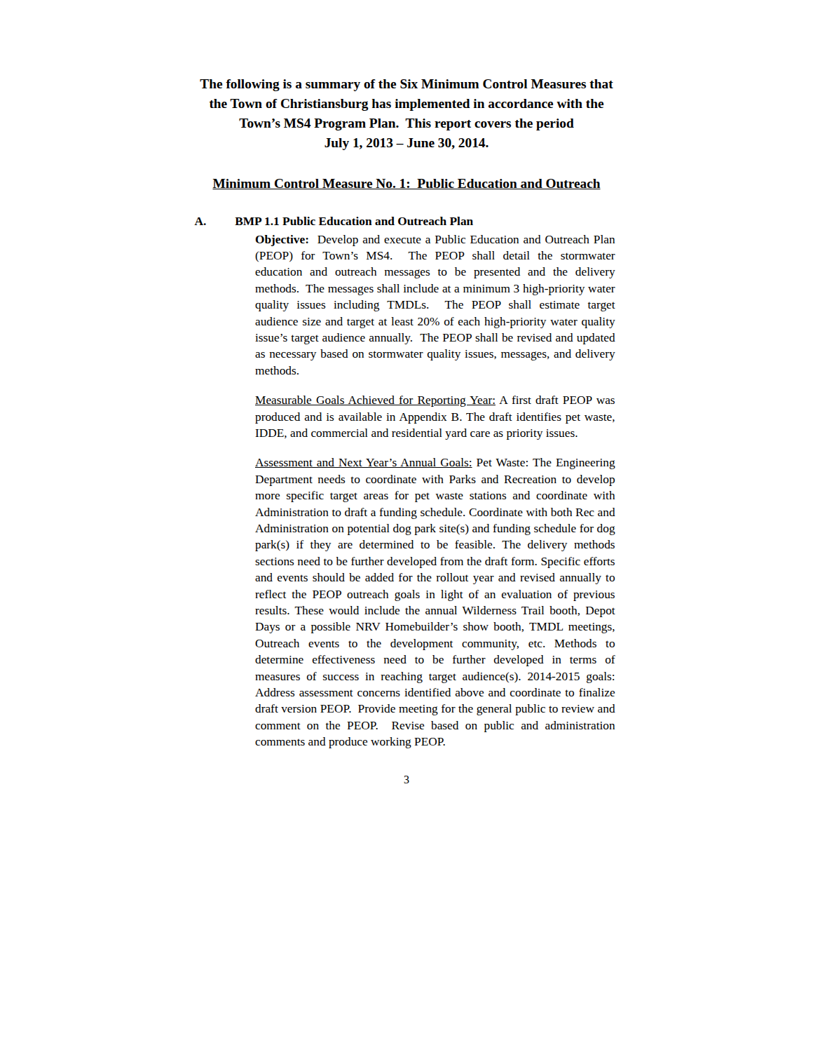The following is a summary of the Six Minimum Control Measures that
the Town of Christiansburg has implemented in accordance with the
Town’s MS4 Program Plan. This report covers the period
July 1, 2013 – June 30, 2014.
Minimum Control Measure No. 1: Public Education and Outreach
A. BMP 1.1 Public Education and Outreach Plan
Objective: Develop and execute a Public Education and Outreach Plan (PEOP) for Town’s MS4. The PEOP shall detail the stormwater education and outreach messages to be presented and the delivery methods. The messages shall include at a minimum 3 high-priority water quality issues including TMDLs. The PEOP shall estimate target audience size and target at least 20% of each high-priority water quality issue’s target audience annually. The PEOP shall be revised and updated as necessary based on stormwater quality issues, messages, and delivery methods.
Measurable Goals Achieved for Reporting Year: A first draft PEOP was produced and is available in Appendix B. The draft identifies pet waste, IDDE, and commercial and residential yard care as priority issues.
Assessment and Next Year’s Annual Goals: Pet Waste: The Engineering Department needs to coordinate with Parks and Recreation to develop more specific target areas for pet waste stations and coordinate with Administration to draft a funding schedule. Coordinate with both Rec and Administration on potential dog park site(s) and funding schedule for dog park(s) if they are determined to be feasible. The delivery methods sections need to be further developed from the draft form. Specific efforts and events should be added for the rollout year and revised annually to reflect the PEOP outreach goals in light of an evaluation of previous results. These would include the annual Wilderness Trail booth, Depot Days or a possible NRV Homebuilder’s show booth, TMDL meetings, Outreach events to the development community, etc. Methods to determine effectiveness need to be further developed in terms of measures of success in reaching target audience(s). 2014-2015 goals: Address assessment concerns identified above and coordinate to finalize draft version PEOP. Provide meeting for the general public to review and comment on the PEOP. Revise based on public and administration comments and produce working PEOP.
3